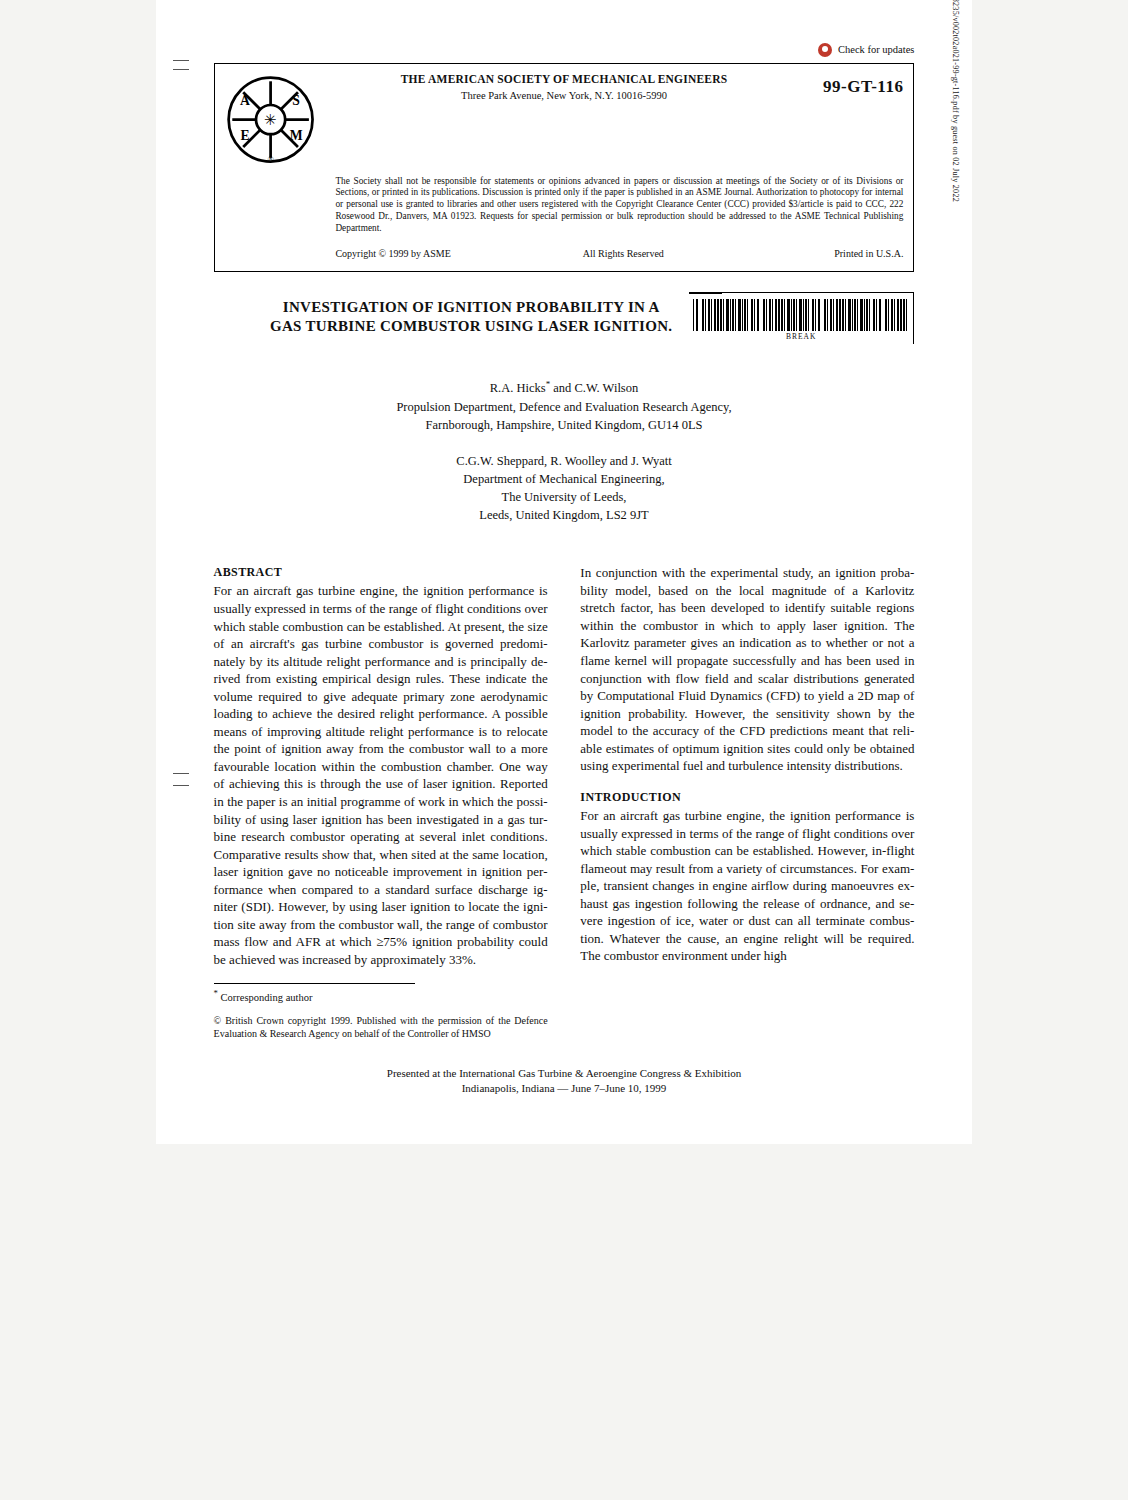Check for updates
Downloaded from http://asmedigitalcollection.asme.org/GT/proceedings-pdf/GT1999/78590/V002T02A021/4218235/v002t02a021-99-gt-116.pdf by guest on 02 July 2022
✳ A S E M ®
The American Society of Mechanical Engineers
Three Park Avenue, New York, N.Y. 10016-5990
99-GT-116
The Society shall not be responsible for statements or opinions advanced in papers or discussion at meetings of the Society or of its Divisions or Sections, or printed in its publications. Discussion is printed only if the paper is published in an ASME Journal. Authorization to photocopy for internal or personal use is granted to libraries and other users registered with the Copyright Clearance Center (CCC) provided $3/article is paid to CCC, 222 Rosewood Dr., Danvers, MA 01923. Requests for special permission or bulk reproduction should be addressed to the ASME Technical Publishing Department.
Copyright © 1999 by ASME All Rights Reserved Printed in U.S.A.
INVESTIGATION OF IGNITION PROBABILITY IN A
GAS TURBINE COMBUSTOR USING LASER IGNITION.
BREAK
R.A. Hicks* and C.W. Wilson
Propulsion Department, Defence and Evaluation Research Agency,
Farnborough, Hampshire, United Kingdom, GU14 0LS
C.G.W. Sheppard, R. Woolley and J. Wyatt
Department of Mechanical Engineering,
The University of Leeds,
Leeds, United Kingdom, LS2 9JT
ABSTRACT
For an aircraft gas turbine engine, the ignition performance is usually expressed in terms of the range of flight conditions over which stable combustion can be established. At present, the size of an aircraft's gas turbine combustor is governed predominately by its altitude relight performance and is principally derived from existing empirical design rules. These indicate the volume required to give adequate primary zone aerodynamic loading to achieve the desired relight performance. A possible means of improving altitude relight performance is to relocate the point of ignition away from the combustor wall to a more favourable location within the combustion chamber. One way of achieving this is through the use of laser ignition. Reported in the paper is an initial programme of work in which the possibility of using laser ignition has been investigated in a gas turbine research combustor operating at several inlet conditions. Comparative results show that, when sited at the same location, laser ignition gave no noticeable improvement in ignition performance when compared to a standard surface discharge igniter (SDI). However, by using laser ignition to locate the ignition site away from the combustor wall, the range of combustor mass flow and AFR at which ≥75% ignition probability could be achieved was increased by approximately 33%.
* Corresponding author
© British Crown copyright 1999. Published with the permission of the Defence Evaluation & Research Agency on behalf of the Controller of HMSO
In conjunction with the experimental study, an ignition probability model, based on the local magnitude of a Karlovitz stretch factor, has been developed to identify suitable regions within the combustor in which to apply laser ignition. The Karlovitz parameter gives an indication as to whether or not a flame kernel will propagate successfully and has been used in conjunction with flow field and scalar distributions generated by Computational Fluid Dynamics (CFD) to yield a 2D map of ignition probability. However, the sensitivity shown by the model to the accuracy of the CFD predictions meant that reliable estimates of optimum ignition sites could only be obtained using experimental fuel and turbulence intensity distributions.
INTRODUCTION
For an aircraft gas turbine engine, the ignition performance is usually expressed in terms of the range of flight conditions over which stable combustion can be established. However, in-flight flameout may result from a variety of circumstances. For example, transient changes in engine airflow during manoeuvres exhaust gas ingestion following the release of ordnance, and severe ingestion of ice, water or dust can all terminate combustion. Whatever the cause, an engine relight will be required. The combustor environment under high
Presented at the International Gas Turbine & Aeroengine Congress & Exhibition
Indianapolis, Indiana — June 7–June 10, 1999